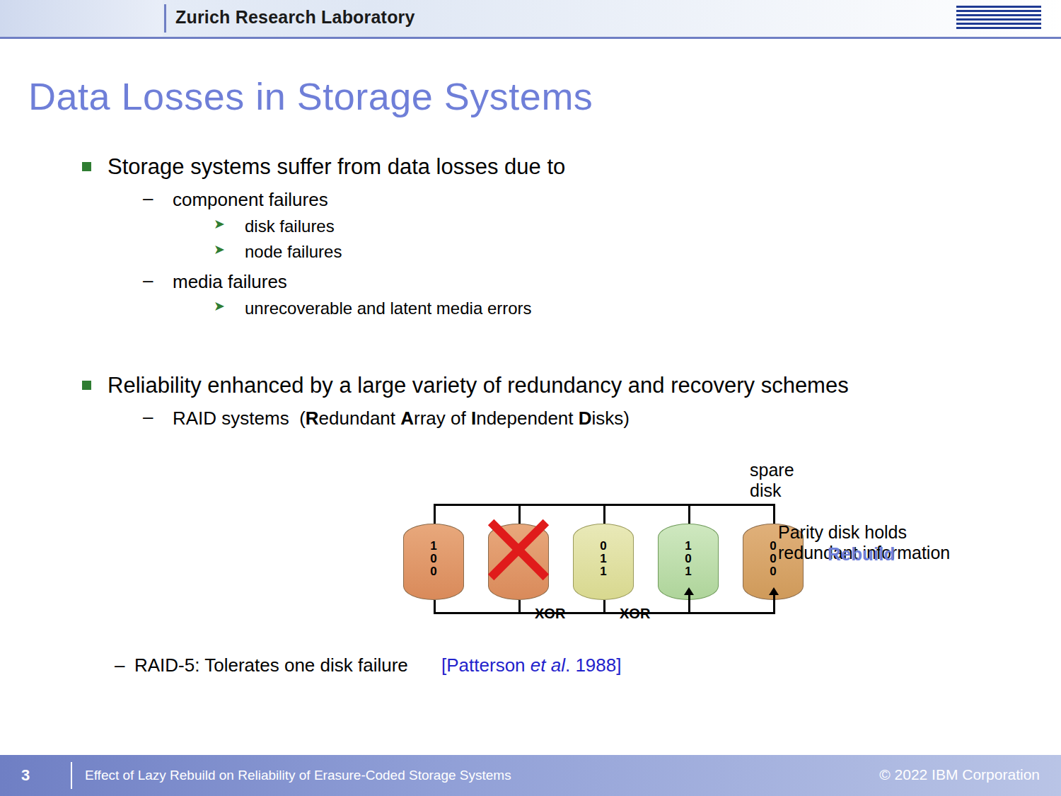Zurich Research Laboratory
Data Losses in Storage Systems
Storage systems suffer from data losses due to
component failures
disk failures
node failures
media failures
unrecoverable and latent media errors
Reliability enhanced by a large variety of redundancy and recovery schemes
RAID systems (Redundant Array of Independent Disks)
spare
disk
100
011
101
000
XOR
XOR
Parity disk holds
redundant information
Rebuild
RAID-5: Tolerates one disk failure [Patterson et al. 1988]
3
Effect of Lazy Rebuild on Reliability of Erasure-Coded Storage Systems
© 2022 IBM Corporation